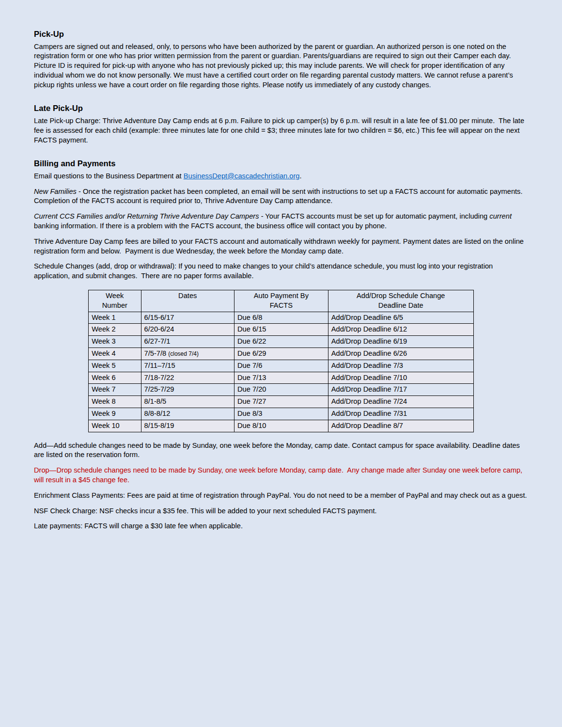Pick-Up
Campers are signed out and released, only, to persons who have been authorized by the parent or guardian. An authorized person is one noted on the registration form or one who has prior written permission from the parent or guardian. Parents/guardians are required to sign out their Camper each day. Picture ID is required for pick-up with anyone who has not previously picked up; this may include parents. We will check for proper identification of any individual whom we do not know personally. We must have a certified court order on file regarding parental custody matters. We cannot refuse a parent’s pickup rights unless we have a court order on file regarding those rights. Please notify us immediately of any custody changes.
Late Pick-Up
Late Pick-up Charge: Thrive Adventure Day Camp ends at 6 p.m. Failure to pick up camper(s) by 6 p.m. will result in a late fee of $1.00 per minute. The late fee is assessed for each child (example: three minutes late for one child = $3; three minutes late for two children = $6, etc.) This fee will appear on the next FACTS payment.
Billing and Payments
Email questions to the Business Department at BusinessDept@cascadechristian.org.
New Families - Once the registration packet has been completed, an email will be sent with instructions to set up a FACTS account for automatic payments. Completion of the FACTS account is required prior to, Thrive Adventure Day Camp attendance.
Current CCS Families and/or Returning Thrive Adventure Day Campers - Your FACTS accounts must be set up for automatic payment, including current banking information. If there is a problem with the FACTS account, the business office will contact you by phone.
Thrive Adventure Day Camp fees are billed to your FACTS account and automatically withdrawn weekly for payment. Payment dates are listed on the online registration form and below. Payment is due Wednesday, the week before the Monday camp date.
Schedule Changes (add, drop or withdrawal): If you need to make changes to your child’s attendance schedule, you must log into your registration application, and submit changes. There are no paper forms available.
| Week Number | Dates | Auto Payment By FACTS | Add/Drop Schedule Change Deadline Date |
| --- | --- | --- | --- |
| Week 1 | 6/15-6/17 | Due 6/8 | Add/Drop Deadline 6/5 |
| Week 2 | 6/20-6/24 | Due 6/15 | Add/Drop Deadline 6/12 |
| Week 3 | 6/27-7/1 | Due 6/22 | Add/Drop Deadline 6/19 |
| Week 4 | 7/5-7/8 (closed 7/4) | Due 6/29 | Add/Drop Deadline 6/26 |
| Week 5 | 7/11–7/15 | Due 7/6 | Add/Drop Deadline 7/3 |
| Week 6 | 7/18-7/22 | Due 7/13 | Add/Drop Deadline 7/10 |
| Week 7 | 7/25-7/29 | Due 7/20 | Add/Drop Deadline 7/17 |
| Week 8 | 8/1-8/5 | Due 7/27 | Add/Drop Deadline 7/24 |
| Week 9 | 8/8-8/12 | Due 8/3 | Add/Drop Deadline 7/31 |
| Week 10 | 8/15-8/19 | Due 8/10 | Add/Drop Deadline 8/7 |
Add—Add schedule changes need to be made by Sunday, one week before the Monday, camp date. Contact campus for space availability. Deadline dates are listed on the reservation form.
Drop—Drop schedule changes need to be made by Sunday, one week before Monday, camp date. Any change made after Sunday one week before camp, will result in a $45 change fee.
Enrichment Class Payments: Fees are paid at time of registration through PayPal. You do not need to be a member of PayPal and may check out as a guest.
NSF Check Charge: NSF checks incur a $35 fee. This will be added to your next scheduled FACTS payment.
Late payments: FACTS will charge a $30 late fee when applicable.